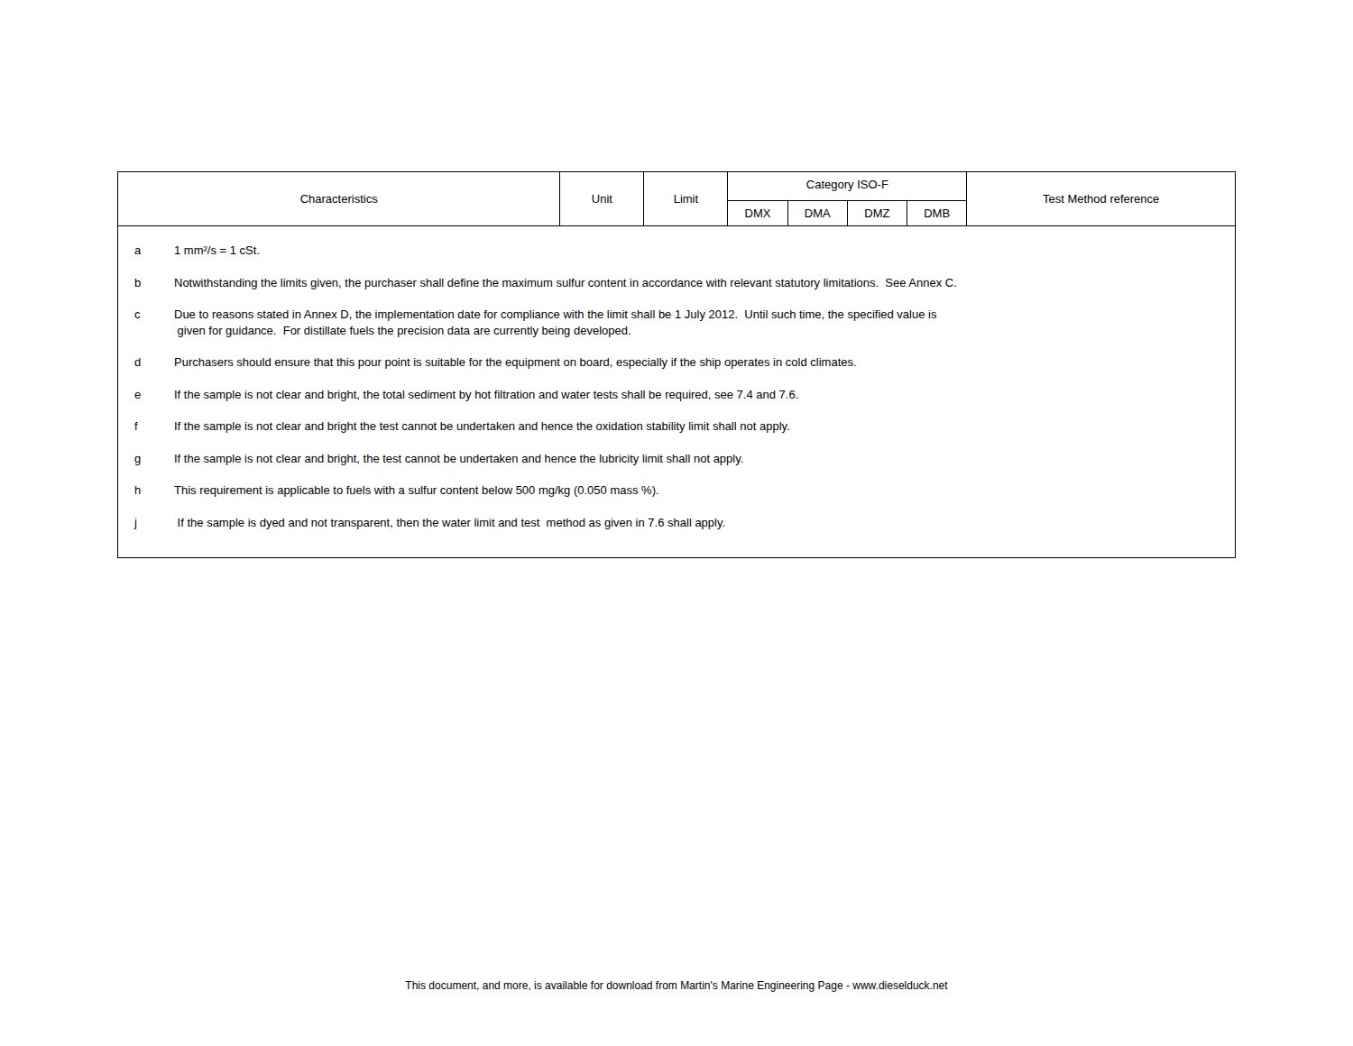| Characteristics | Unit | Limit | Category ISO-F | Test Method reference |
| --- | --- | --- | --- | --- |
| DMX | DMA | DMZ | DMB |
| a 1 mm²/s = 1 cSt. b Notwithstanding the limits given, the purchaser shall define the maximum sulfur content in accordance with relevant statutory limitations. See Annex C. c Due to reasons stated in Annex D, the implementation date for compliance with the limit shall be 1 July 2012. Until such time, the specified value is given for guidance. For distillate fuels the precision data are currently being developed. d Purchasers should ensure that this pour point is suitable for the equipment on board, especially if the ship operates in cold climates. e If the sample is not clear and bright, the total sediment by hot filtration and water tests shall be required, see 7.4 and 7.6. f If the sample is not clear and bright the test cannot be undertaken and hence the oxidation stability limit shall not apply. g If the sample is not clear and bright, the test cannot be undertaken and hence the lubricity limit shall not apply. h This requirement is applicable to fuels with a sulfur content below 500 mg/kg (0.050 mass %). j If the sample is dyed and not transparent, then the water limit and test method as given in 7.6 shall apply. |
This document, and more, is available for download from Martin's Marine Engineering Page - www.dieselduck.net